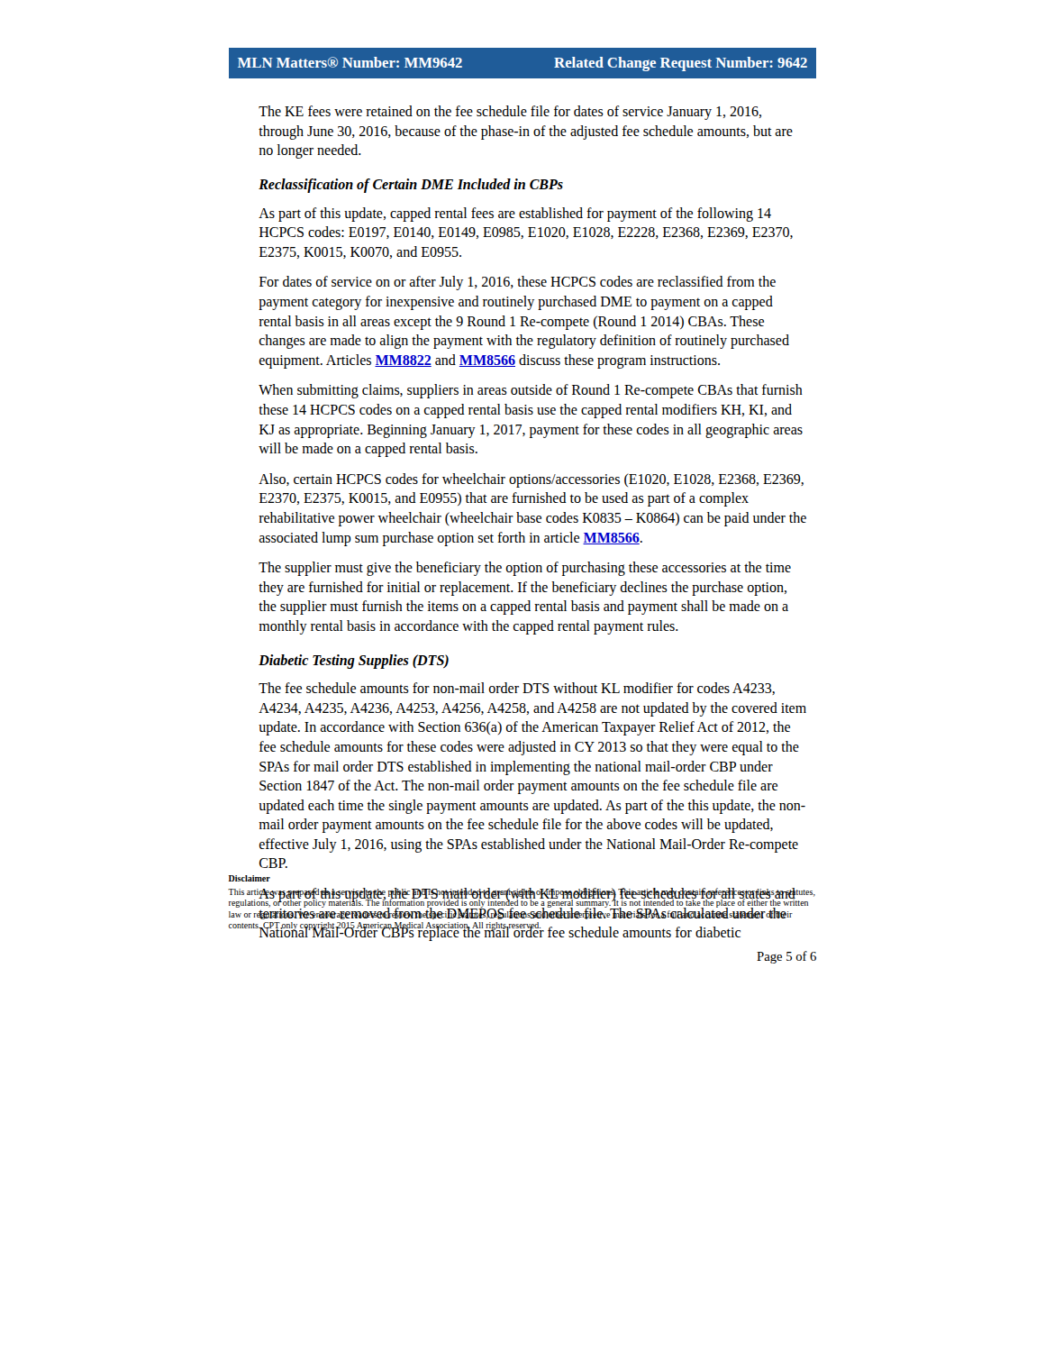MLN Matters® Number: MM9642 Related Change Request Number: 9642
The KE fees were retained on the fee schedule file for dates of service January 1, 2016, through June 30, 2016, because of the phase-in of the adjusted fee schedule amounts, but are no longer needed.
Reclassification of Certain DME Included in CBPs
As part of this update, capped rental fees are established for payment of the following 14 HCPCS codes: E0197, E0140, E0149, E0985, E1020, E1028, E2228, E2368, E2369, E2370, E2375, K0015, K0070, and E0955.
For dates of service on or after July 1, 2016, these HCPCS codes are reclassified from the payment category for inexpensive and routinely purchased DME to payment on a capped rental basis in all areas except the 9 Round 1 Re-compete (Round 1 2014) CBAs. These changes are made to align the payment with the regulatory definition of routinely purchased equipment. Articles MM8822 and MM8566 discuss these program instructions.
When submitting claims, suppliers in areas outside of Round 1 Re-compete CBAs that furnish these 14 HCPCS codes on a capped rental basis use the capped rental modifiers KH, KI, and KJ as appropriate. Beginning January 1, 2017, payment for these codes in all geographic areas will be made on a capped rental basis.
Also, certain HCPCS codes for wheelchair options/accessories (E1020, E1028, E2368, E2369, E2370, E2375, K0015, and E0955) that are furnished to be used as part of a complex rehabilitative power wheelchair (wheelchair base codes K0835 – K0864) can be paid under the associated lump sum purchase option set forth in article MM8566.
The supplier must give the beneficiary the option of purchasing these accessories at the time they are furnished for initial or replacement. If the beneficiary declines the purchase option, the supplier must furnish the items on a capped rental basis and payment shall be made on a monthly rental basis in accordance with the capped rental payment rules.
Diabetic Testing Supplies (DTS)
The fee schedule amounts for non-mail order DTS without KL modifier for codes A4233, A4234, A4235, A4236, A4253, A4256, A4258, and A4258 are not updated by the covered item update. In accordance with Section 636(a) of the American Taxpayer Relief Act of 2012, the fee schedule amounts for these codes were adjusted in CY 2013 so that they were equal to the SPAs for mail order DTS established in implementing the national mail-order CBP under Section 1847 of the Act. The non-mail order payment amounts on the fee schedule file are updated each time the single payment amounts are updated. As part of the this update, the non-mail order payment amounts on the fee schedule file for the above codes will be updated, effective July 1, 2016, using the SPAs established under the National Mail-Order Re-compete CBP.
As part of this update, the DTS mail order (with KL modifier) fee schedules for all states and territories are removed from the DMEPOS fee schedule file. The SPAs calculated under the National Mail-Order CBPs replace the mail order fee schedule amounts for diabetic
Disclaimer
This article was prepared as a service to the public and is not intended to grant rights or impose obligations. This article may contain references or links to statutes, regulations, or other policy materials. The information provided is only intended to be a general summary. It is not intended to take the place of either the written law or regulations. We encourage readers to review the specific statutes, regulations and other interpretive materials for a full and accurate statement of their contents. CPT only copyright 2015 American Medical Association. All rights reserved.
Page 5 of 6